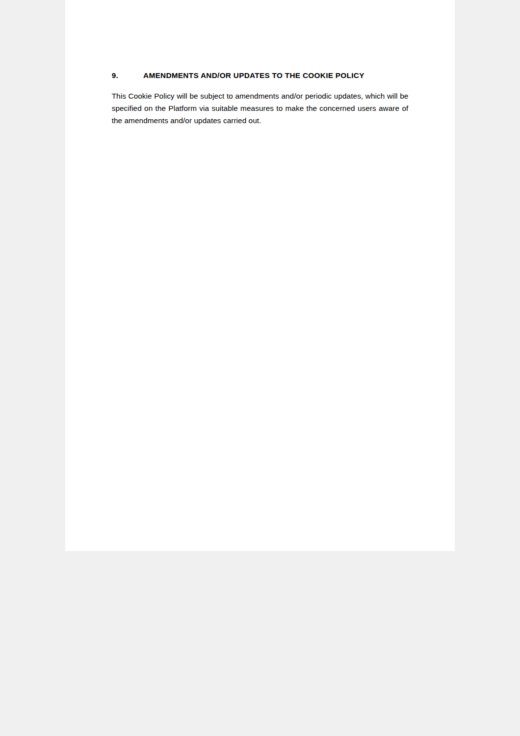9. AMENDMENTS AND/OR UPDATES TO THE COOKIE POLICY
This Cookie Policy will be subject to amendments and/or periodic updates, which will be specified on the Platform via suitable measures to make the concerned users aware of the amendments and/or updates carried out.